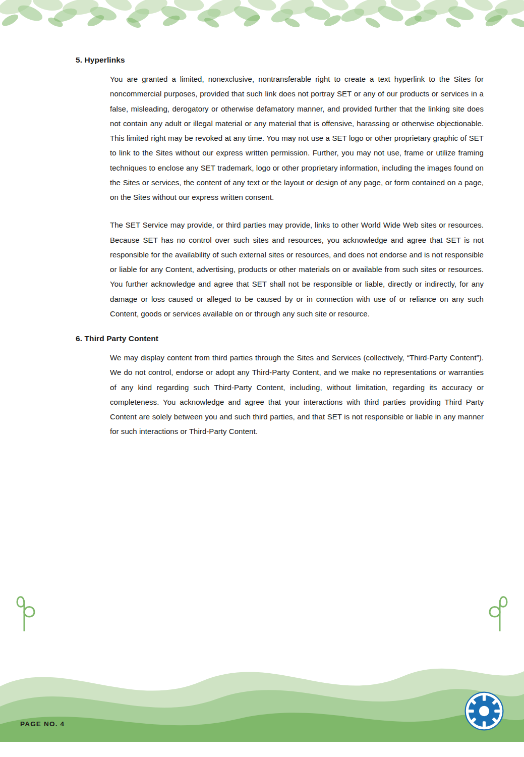5. Hyperlinks
You are granted a limited, nonexclusive, nontransferable right to create a text hyperlink to the Sites for noncommercial purposes, provided that such link does not portray SET or any of our products or services in a false, misleading, derogatory or otherwise defamatory manner, and provided further that the linking site does not contain any adult or illegal material or any material that is offensive, harassing or otherwise objectionable. This limited right may be revoked at any time. You may not use a SET logo or other proprietary graphic of SET to link to the Sites without our express written permission. Further, you may not use, frame or utilize framing techniques to enclose any SET trademark, logo or other proprietary information, including the images found on the Sites or services, the content of any text or the layout or design of any page, or form contained on a page, on the Sites without our express written consent.
The SET Service may provide, or third parties may provide, links to other World Wide Web sites or resources. Because SET has no control over such sites and resources, you acknowledge and agree that SET is not responsible for the availability of such external sites or resources, and does not endorse and is not responsible or liable for any Content, advertising, products or other materials on or available from such sites or resources. You further acknowledge and agree that SET shall not be responsible or liable, directly or indirectly, for any damage or loss caused or alleged to be caused by or in connection with use of or reliance on any such Content, goods or services available on or through any such site or resource.
6. Third Party Content
We may display content from third parties through the Sites and Services (collectively, “Third-Party Content”). We do not control, endorse or adopt any Third-Party Content, and we make no representations or warranties of any kind regarding such Third-Party Content, including, without limitation, regarding its accuracy or completeness. You acknowledge and agree that your interactions with third parties providing Third Party Content are solely between you and such third parties, and that SET is not responsible or liable in any manner for such interactions or Third-Party Content.
PAGE NO. 4